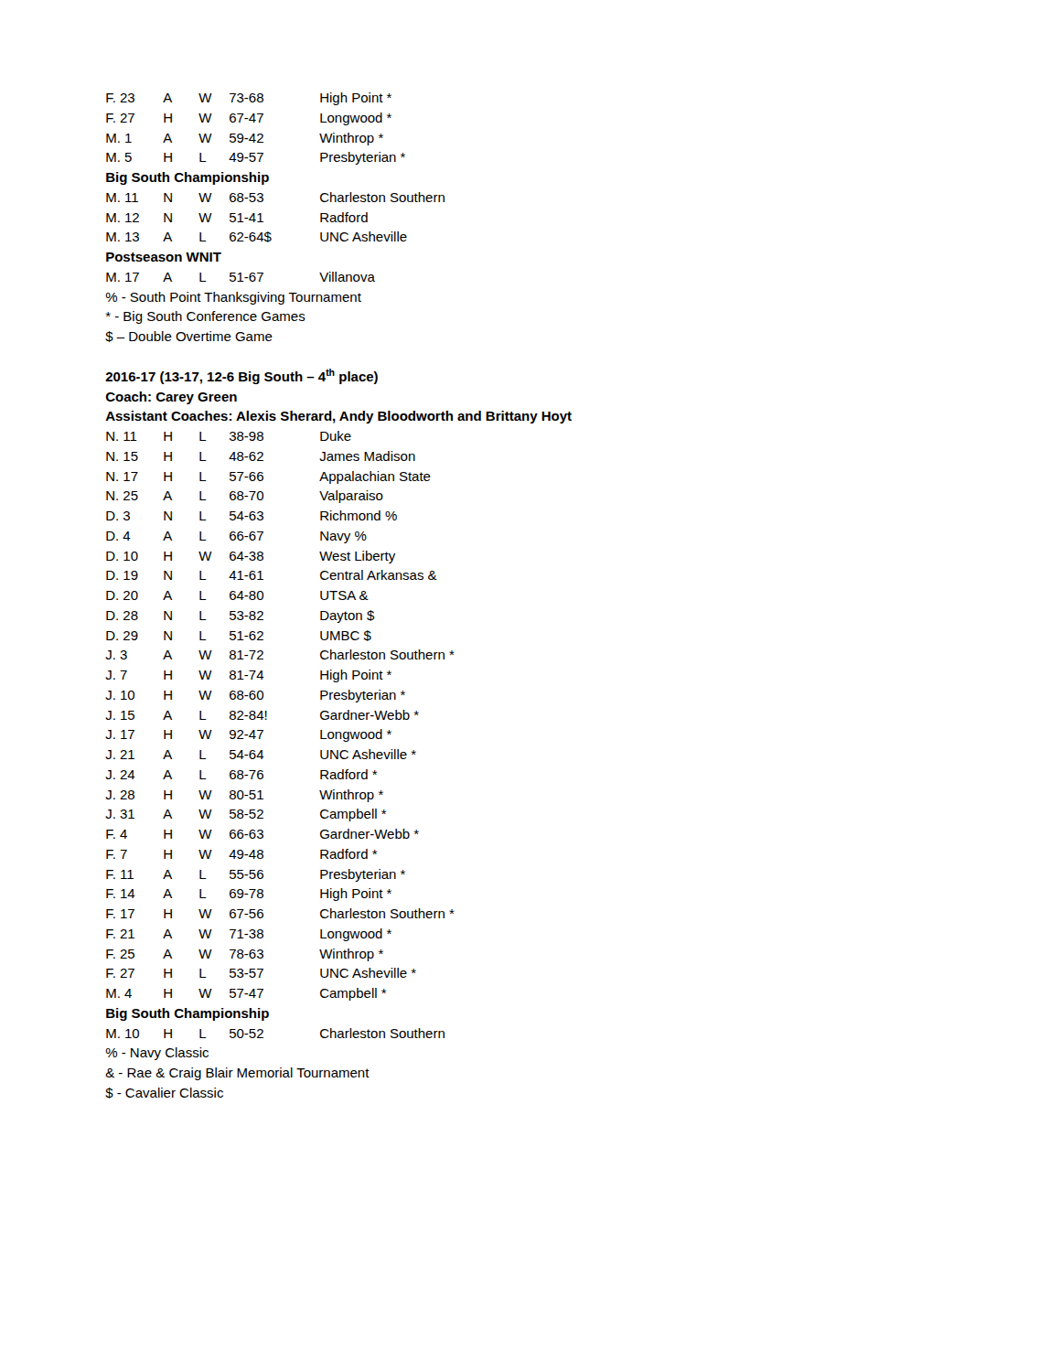| F. 23 | A | W | 73-68 | High Point * |
| F. 27 | H | W | 67-47 | Longwood * |
| M. 1 | A | W | 59-42 | Winthrop * |
| M. 5 | H | L | 49-57 | Presbyterian * |
Big South Championship
| M. 11 | N | W | 68-53 | Charleston Southern |
| M. 12 | N | W | 51-41 | Radford |
| M. 13 | A | L | 62-64$ | UNC Asheville |
Postseason WNIT
| M. 17 | A | L | 51-67 | Villanova |
% - South Point Thanksgiving Tournament
* - Big South Conference Games
$ – Double Overtime Game
2016-17 (13-17, 12-6 Big South – 4th place)
Coach: Carey Green
Assistant Coaches: Alexis Sherard, Andy Bloodworth and Brittany Hoyt
| N. 11 | H | L | 38-98 | Duke |
| N. 15 | H | L | 48-62 | James Madison |
| N. 17 | H | L | 57-66 | Appalachian State |
| N. 25 | A | L | 68-70 | Valparaiso |
| D. 3 | N | L | 54-63 | Richmond % |
| D. 4 | A | L | 66-67 | Navy % |
| D. 10 | H | W | 64-38 | West Liberty |
| D. 19 | N | L | 41-61 | Central Arkansas & |
| D. 20 | A | L | 64-80 | UTSA & |
| D. 28 | N | L | 53-82 | Dayton $ |
| D. 29 | N | L | 51-62 | UMBC $ |
| J. 3 | A | W | 81-72 | Charleston Southern * |
| J. 7 | H | W | 81-74 | High Point * |
| J. 10 | H | W | 68-60 | Presbyterian * |
| J. 15 | A | L | 82-84! | Gardner-Webb * |
| J. 17 | H | W | 92-47 | Longwood * |
| J. 21 | A | L | 54-64 | UNC Asheville * |
| J. 24 | A | L | 68-76 | Radford * |
| J. 28 | H | W | 80-51 | Winthrop * |
| J. 31 | A | W | 58-52 | Campbell * |
| F. 4 | H | W | 66-63 | Gardner-Webb * |
| F. 7 | H | W | 49-48 | Radford * |
| F. 11 | A | L | 55-56 | Presbyterian * |
| F. 14 | A | L | 69-78 | High Point * |
| F. 17 | H | W | 67-56 | Charleston Southern * |
| F. 21 | A | W | 71-38 | Longwood * |
| F. 25 | A | W | 78-63 | Winthrop * |
| F. 27 | H | L | 53-57 | UNC Asheville * |
| M. 4 | H | W | 57-47 | Campbell * |
Big South Championship
| M. 10 | H | L | 50-52 | Charleston Southern |
% - Navy Classic
& - Rae & Craig Blair Memorial Tournament
$ - Cavalier Classic